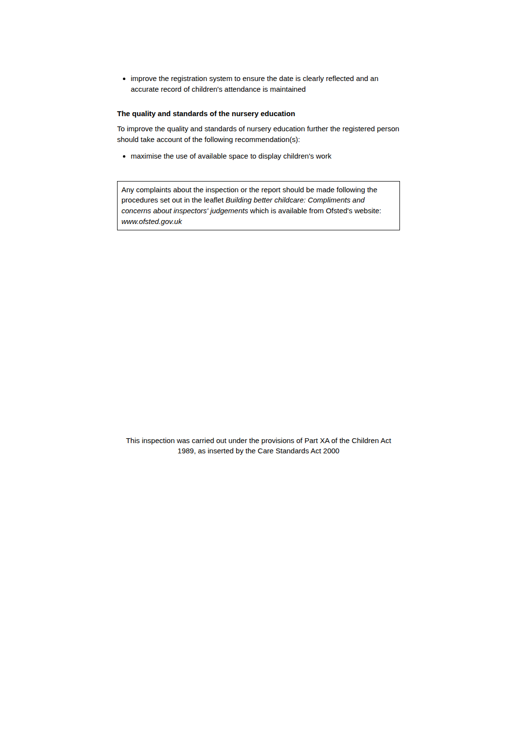improve the registration system to ensure the date is clearly reflected and an accurate record of children's attendance is maintained
The quality and standards of the nursery education
To improve the quality and standards of nursery education further the registered person should take account of the following recommendation(s):
maximise the use of available space to display children's work
Any complaints about the inspection or the report should be made following the procedures set out in the leaflet Building better childcare: Compliments and concerns about inspectors' judgements which is available from Ofsted's website: www.ofsted.gov.uk
This inspection was carried out under the provisions of Part XA of the Children Act 1989, as inserted by the Care Standards Act 2000